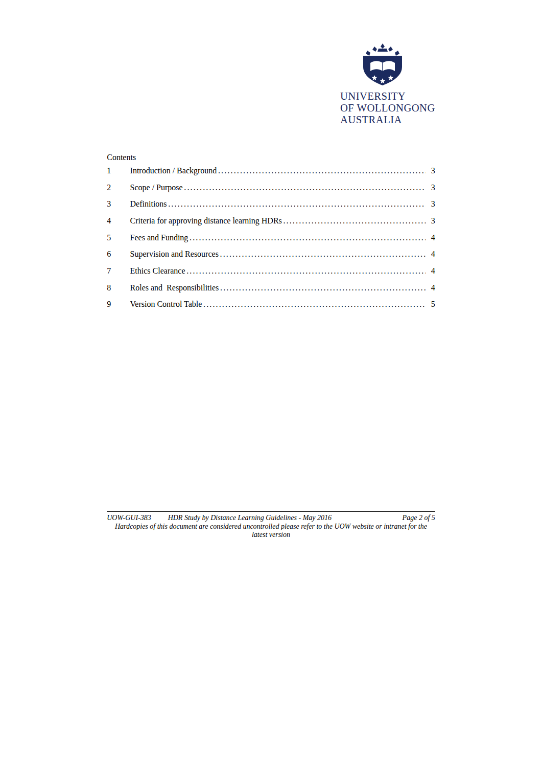UNIVERSITY OF WOLLONGONG AUSTRALIA
Contents
1 Introduction / Background ................................................................................................................... 3
2 Scope / Purpose ................................................................................................................................... 3
3 Definitions ......................................................................................................................................... 3
4 Criteria for approving distance learning HDRs ......................................................................................... 3
5 Fees and Funding ............................................................................................................................. 4
6 Supervision and Resources ............................................................................................................. 4
7 Ethics Clearance ............................................................................................................................... 4
8 Roles and Responsibilities ............................................................................................................. 4
9 Version Control Table ....................................................................................................................... 5
UOW-GUI-383 HDR Study by Distance Learning Guidelines - May 2016 Page 2 of 5
Hardcopies of this document are considered uncontrolled please refer to the UOW website or intranet for the latest version